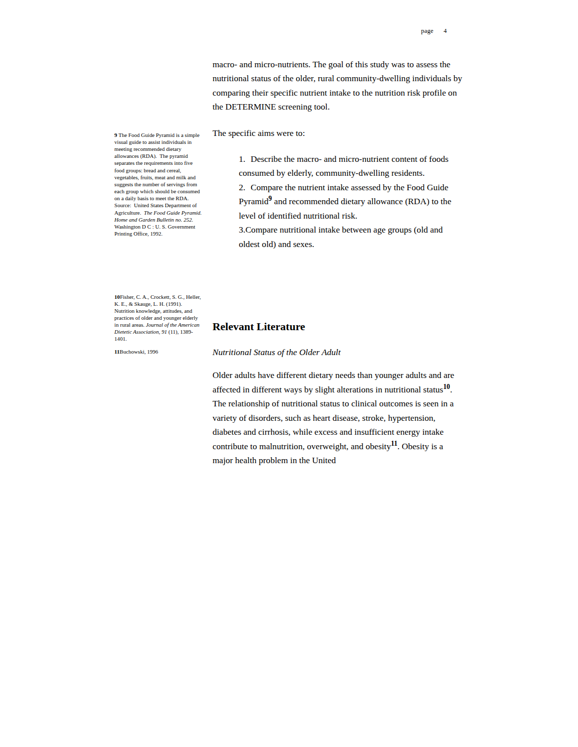page4
9 The Food Guide Pyramid is a simple visual guide to assist individuals in meeting recommended dietary allowances (RDA). The pyramid separates the requirements into five food groups: bread and cereal, vegetables, fruits, meat and milk and suggests the number of servings from each group which should be consumed on a daily basis to meet the RDA. Source: United States Department of Agriculture. The Food Guide Pyramid. Home and Garden Bulletin no. 252. Washington D C : U. S. Government
Printing Office, 1992.
10 Fisher, C. A., Crockett, S. G., Heller, K. E., & Skauge, L. H. (1991). Nutrition knowledge, attitudes, and practices of older and younger elderly in rural areas. Journal of the American Dietetic Association, 91 (11), 1389-1401.
11 Buchowski, 1996
macro- and micro-nutrients. The goal of this study was to assess the nutritional status of the older, rural community-dwelling individuals by comparing their specific nutrient intake to the nutrition risk profile on the DETERMINE screening tool.
The specific aims were to:
1. Describe the macro- and micro-nutrient content of foods consumed by elderly, community-dwelling residents.
2. Compare the nutrient intake assessed by the Food Guide Pyramid9 and recommended dietary allowance (RDA) to the level of identified nutritional risk.
3.Compare nutritional intake between age groups (old and oldest old) and sexes.
Relevant Literature
Nutritional Status of the Older Adult
Older adults have different dietary needs than younger adults and are affected in different ways by slight alterations in nutritional status10. The relationship of nutritional status to clinical outcomes is seen in a variety of disorders, such as heart disease, stroke, hypertension, diabetes and cirrhosis, while excess and insufficient energy intake contribute to malnutrition, overweight, and obesity11. Obesity is a major health problem in the United